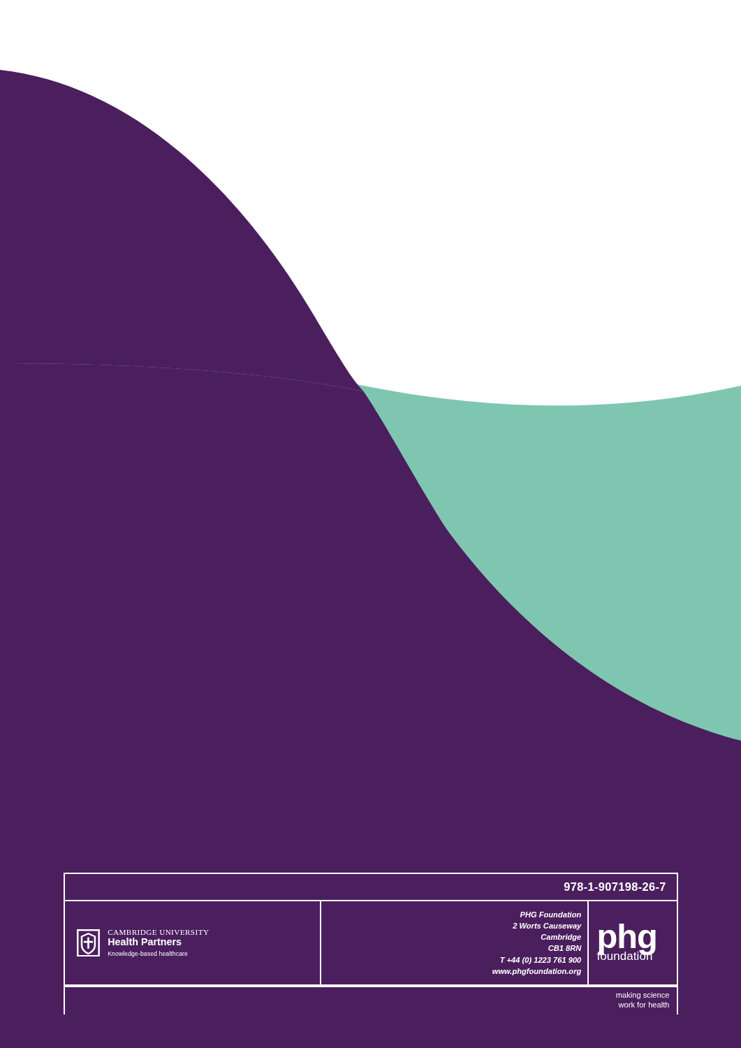978-1-907198-26-7
CAMBRIDGE UNIVERSITY
Health Partners
Knowledge-based healthcare
PHG Foundation
2 Worts Causeway
Cambridge
CB1 8RN
T +44 (0) 1223 761 900
www.phgfoundation.org
phg foundation
making science work for health